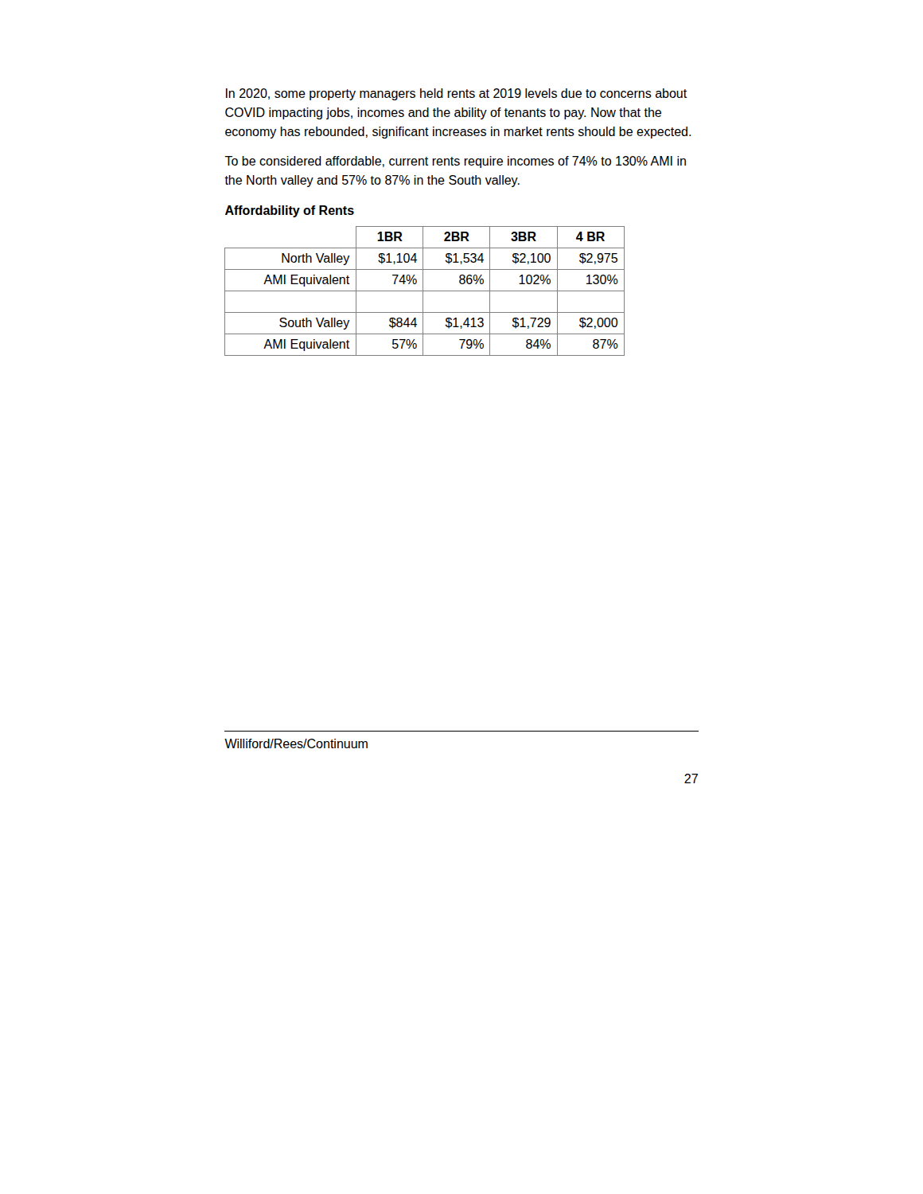In 2020, some property managers held rents at 2019 levels due to concerns about COVID impacting jobs, incomes and the ability of tenants to pay. Now that the economy has rebounded, significant increases in market rents should be expected.
To be considered affordable, current rents require incomes of 74% to 130% AMI in the North valley and 57% to 87% in the South valley.
Affordability of Rents
| | 1BR | 2BR | 3BR | 4 BR |
| North Valley | $1,104 | $1,534 | $2,100 | $2,975 |
| AMI Equivalent | 74% | 86% | 102% | 130% |
| South Valley | $844 | $1,413 | $1,729 | $2,000 |
| AMI Equivalent | 57% | 79% | 84% | 87% |
Williford/Rees/Continuum 27